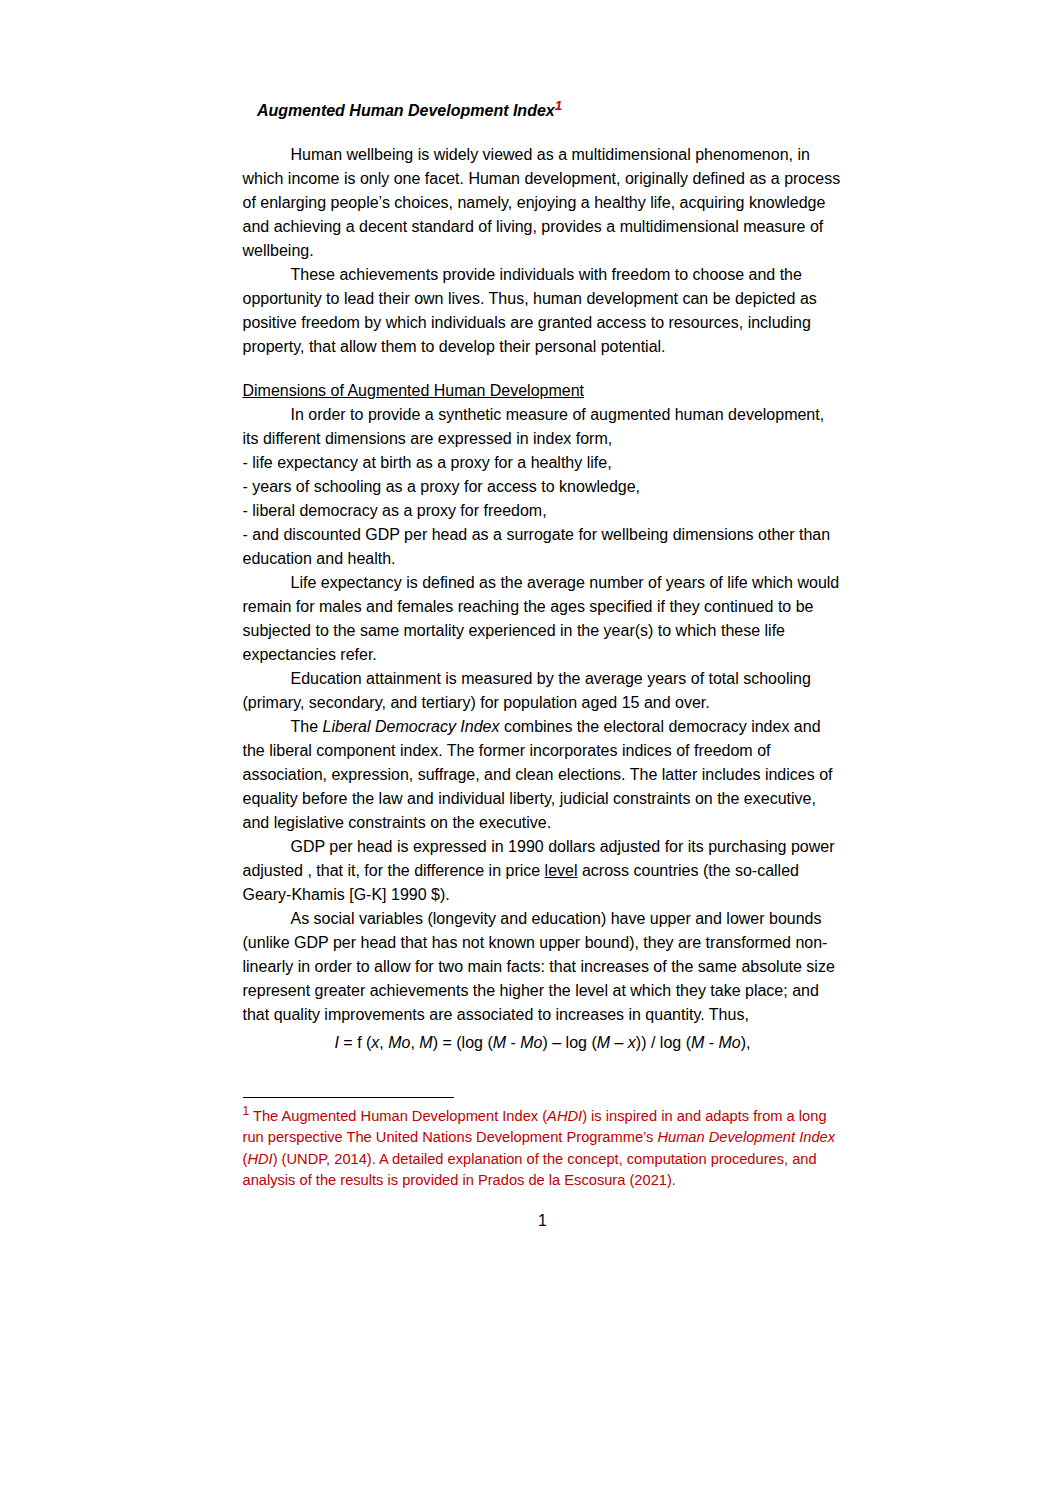Augmented Human Development Index1
Human wellbeing is widely viewed as a multidimensional phenomenon, in which income is only one facet. Human development, originally defined as a process of enlarging people’s choices, namely, enjoying a healthy life, acquiring knowledge and achieving a decent standard of living, provides a multidimensional measure of wellbeing.
These achievements provide individuals with freedom to choose and the opportunity to lead their own lives. Thus, human development can be depicted as positive freedom by which individuals are granted access to resources, including property, that allow them to develop their personal potential.
Dimensions of Augmented Human Development
In order to provide a synthetic measure of augmented human development, its different dimensions are expressed in index form,
- life expectancy at birth as a proxy for a healthy life,
- years of schooling as a proxy for access to knowledge,
- liberal democracy as a proxy for freedom,
- and discounted GDP per head as a surrogate for wellbeing dimensions other than education and health.
Life expectancy is defined as the average number of years of life which would remain for males and females reaching the ages specified if they continued to be subjected to the same mortality experienced in the year(s) to which these life expectancies refer.
Education attainment is measured by the average years of total schooling (primary, secondary, and tertiary) for population aged 15 and over.
The Liberal Democracy Index combines the electoral democracy index and the liberal component index. The former incorporates indices of freedom of association, expression, suffrage, and clean elections. The latter includes indices of equality before the law and individual liberty, judicial constraints on the executive, and legislative constraints on the executive.
GDP per head is expressed in 1990 dollars adjusted for its purchasing power adjusted , that it, for the difference in price level across countries (the so-called Geary-Khamis [G-K] 1990 $).
As social variables (longevity and education) have upper and lower bounds (unlike GDP per head that has not known upper bound), they are transformed non-linearly in order to allow for two main facts: that increases of the same absolute size represent greater achievements the higher the level at which they take place; and that quality improvements are associated to increases in quantity. Thus,
I = f (x, Mo, M) = (log (M - Mo) – log (M – x)) / log (M - Mo),
1 The Augmented Human Development Index (AHDI) is inspired in and adapts from a long run perspective The United Nations Development Programme’s Human Development Index (HDI) (UNDP, 2014). A detailed explanation of the concept, computation procedures, and analysis of the results is provided in Prados de la Escosura (2021).
1